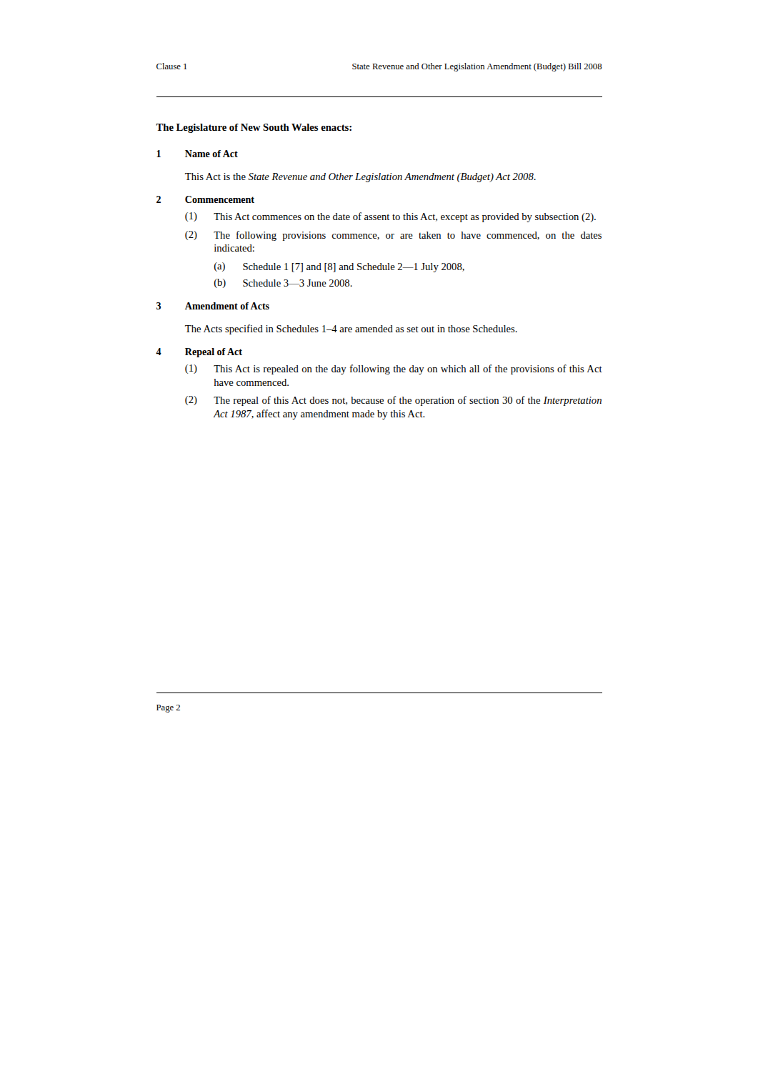Clause 1
State Revenue and Other Legislation Amendment (Budget) Bill 2008
The Legislature of New South Wales enacts:
1
Name of Act
This Act is the State Revenue and Other Legislation Amendment (Budget) Act 2008.
2
Commencement
(1)
This Act commences on the date of assent to this Act, except as provided by subsection (2).
(2)
The following provisions commence, or are taken to have commenced, on the dates indicated:
(a)
Schedule 1 [7] and [8] and Schedule 2—1 July 2008,
(b)
Schedule 3—3 June 2008.
3
Amendment of Acts
The Acts specified in Schedules 1–4 are amended as set out in those Schedules.
4
Repeal of Act
(1)
This Act is repealed on the day following the day on which all of the provisions of this Act have commenced.
(2)
The repeal of this Act does not, because of the operation of section 30 of the Interpretation Act 1987, affect any amendment made by this Act.
Page 2